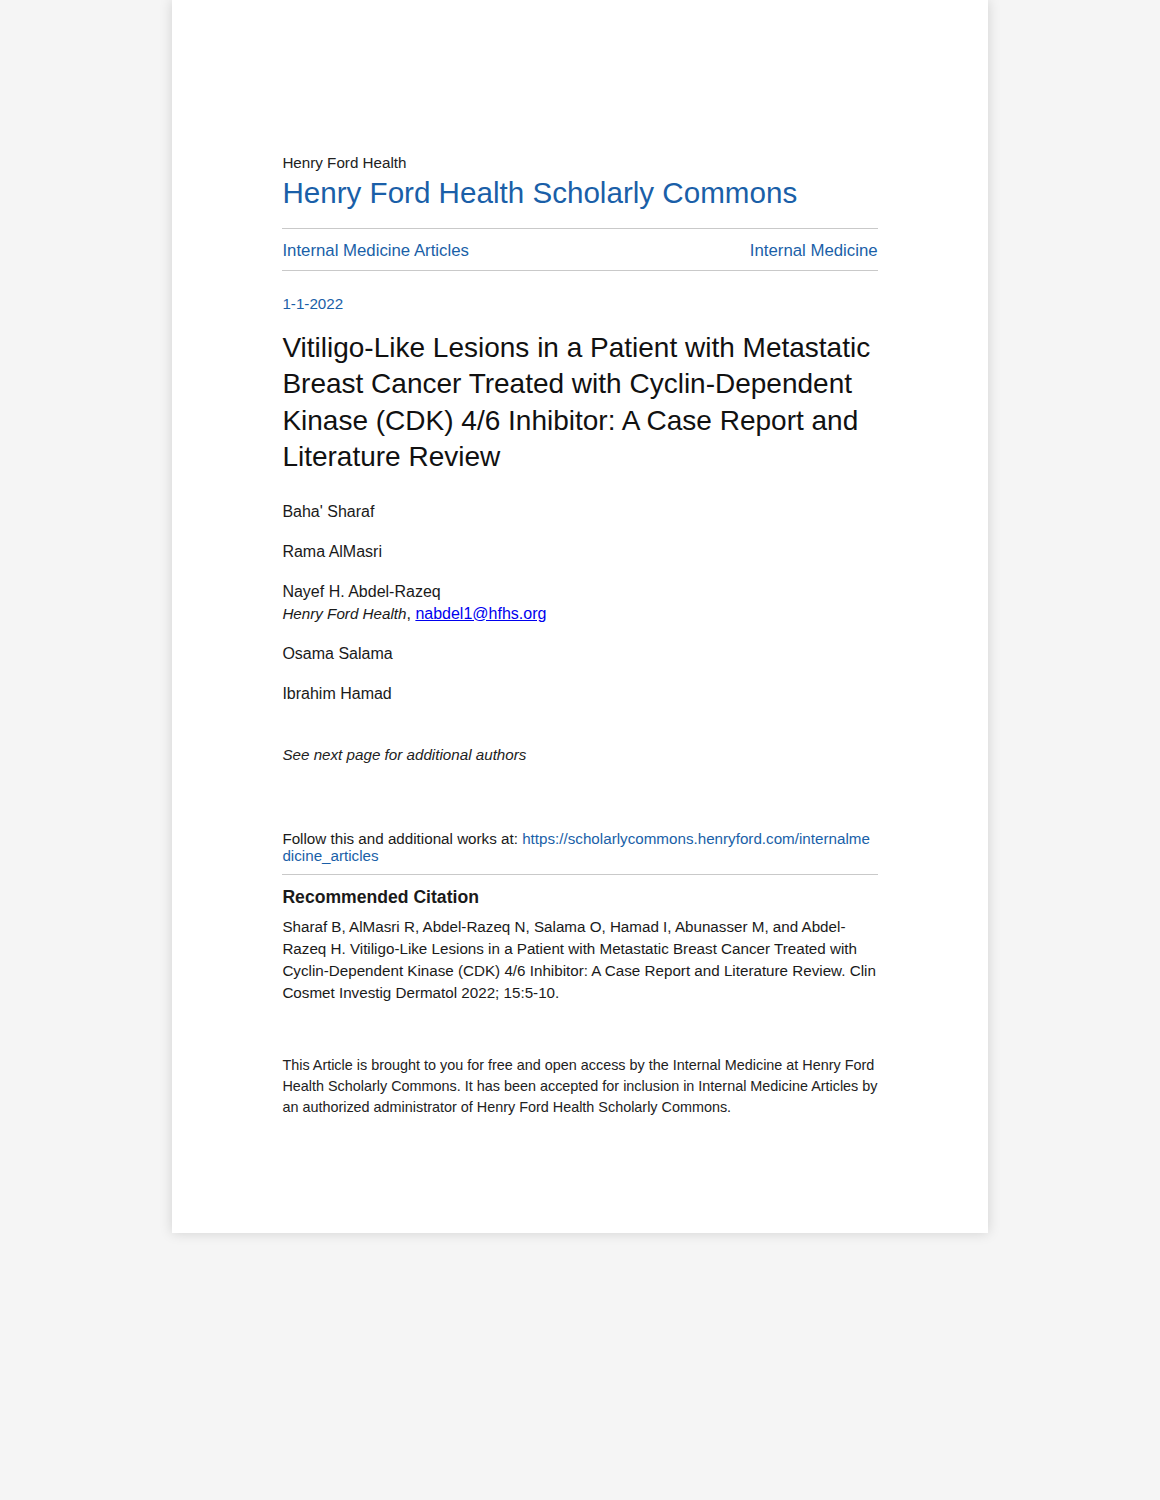Henry Ford Health
Henry Ford Health Scholarly Commons
Internal Medicine Articles
Internal Medicine
1-1-2022
Vitiligo-Like Lesions in a Patient with Metastatic Breast Cancer Treated with Cyclin-Dependent Kinase (CDK) 4/6 Inhibitor: A Case Report and Literature Review
Baha' Sharaf
Rama AlMasri
Nayef H. Abdel-Razeq
Henry Ford Health, nabdel1@hfhs.org
Osama Salama
Ibrahim Hamad
See next page for additional authors
Follow this and additional works at: https://scholarlycommons.henryford.com/internalmedicine_articles
Recommended Citation
Sharaf B, AlMasri R, Abdel-Razeq N, Salama O, Hamad I, Abunasser M, and Abdel-Razeq H. Vitiligo-Like Lesions in a Patient with Metastatic Breast Cancer Treated with Cyclin-Dependent Kinase (CDK) 4/6 Inhibitor: A Case Report and Literature Review. Clin Cosmet Investig Dermatol 2022; 15:5-10.
This Article is brought to you for free and open access by the Internal Medicine at Henry Ford Health Scholarly Commons. It has been accepted for inclusion in Internal Medicine Articles by an authorized administrator of Henry Ford Health Scholarly Commons.